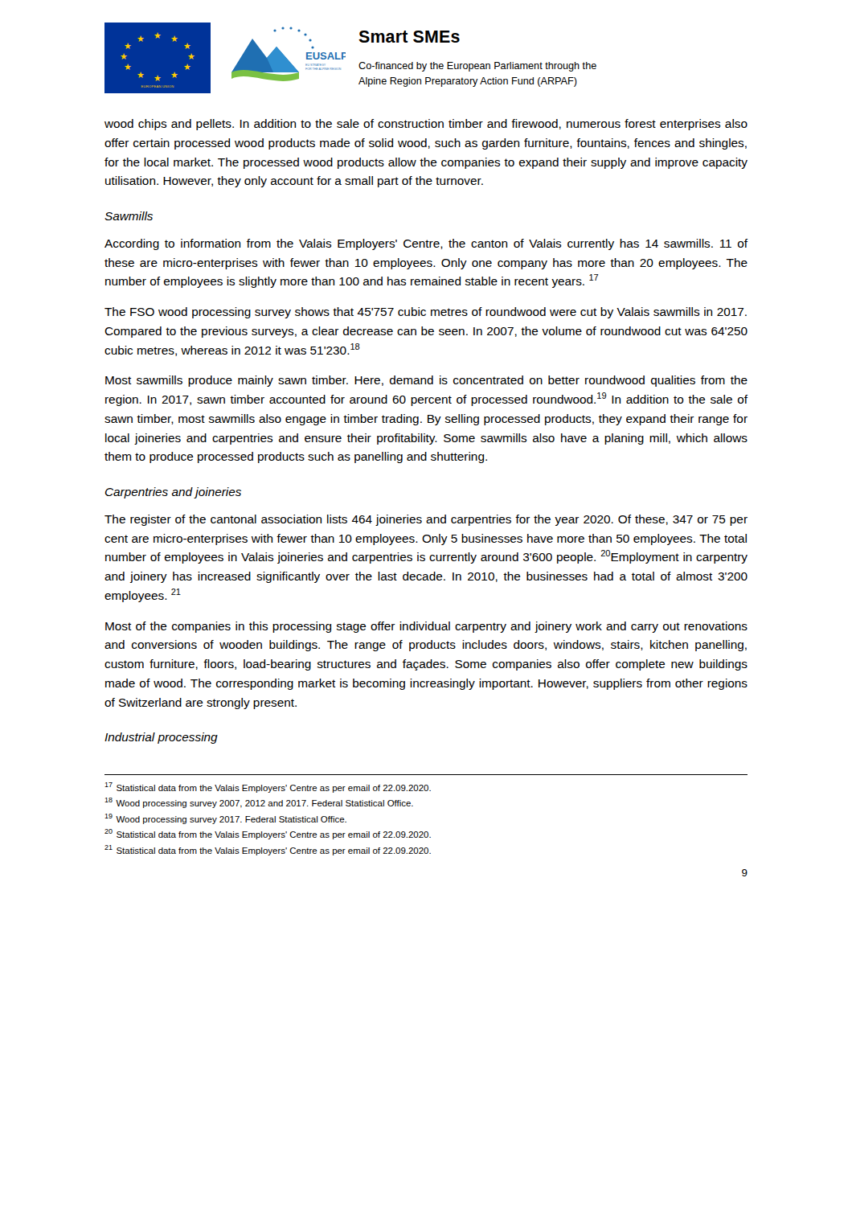★ ★ ★ ★ ★ ★ ★ ★ ★ ★ ★ ★
EUROPEAN UNION
EUSALP EU STRATEGY FOR THE ALPINE REGION
Smart SMEs
Co-financed by the European Parliament through the
Alpine Region Preparatory Action Fund (ARPAF)
wood chips and pellets. In addition to the sale of construction timber and firewood, numerous forest enterprises also offer certain processed wood products made of solid wood, such as garden furniture, fountains, fences and shingles, for the local market. The processed wood products allow the companies to expand their supply and improve capacity utilisation. However, they only account for a small part of the turnover.
Sawmills
According to information from the Valais Employers' Centre, the canton of Valais currently has 14 sawmills. 11 of these are micro-enterprises with fewer than 10 employees. Only one company has more than 20 employees. The number of employees is slightly more than 100 and has remained stable in recent years. 17
The FSO wood processing survey shows that 45'757 cubic metres of roundwood were cut by Valais sawmills in 2017. Compared to the previous surveys, a clear decrease can be seen. In 2007, the volume of roundwood cut was 64'250 cubic metres, whereas in 2012 it was 51'230.18
Most sawmills produce mainly sawn timber. Here, demand is concentrated on better roundwood qualities from the region. In 2017, sawn timber accounted for around 60 percent of processed roundwood.19 In addition to the sale of sawn timber, most sawmills also engage in timber trading. By selling processed products, they expand their range for local joineries and carpentries and ensure their profitability. Some sawmills also have a planing mill, which allows them to produce processed products such as panelling and shuttering.
Carpentries and joineries
The register of the cantonal association lists 464 joineries and carpentries for the year 2020. Of these, 347 or 75 per cent are micro-enterprises with fewer than 10 employees. Only 5 businesses have more than 50 employees. The total number of employees in Valais joineries and carpentries is currently around 3'600 people. 20Employment in carpentry and joinery has increased significantly over the last decade. In 2010, the businesses had a total of almost 3'200 employees. 21
Most of the companies in this processing stage offer individual carpentry and joinery work and carry out renovations and conversions of wooden buildings. The range of products includes doors, windows, stairs, kitchen panelling, custom furniture, floors, load-bearing structures and façades. Some companies also offer complete new buildings made of wood. The corresponding market is becoming increasingly important. However, suppliers from other regions of Switzerland are strongly present.
Industrial processing
Statistical data from the Valais Employers' Centre as per email of 22.09.2020.
Wood processing survey 2007, 2012 and 2017. Federal Statistical Office.
Wood processing survey 2017. Federal Statistical Office.
Statistical data from the Valais Employers' Centre as per email of 22.09.2020.
Statistical data from the Valais Employers' Centre as per email of 22.09.2020.
9